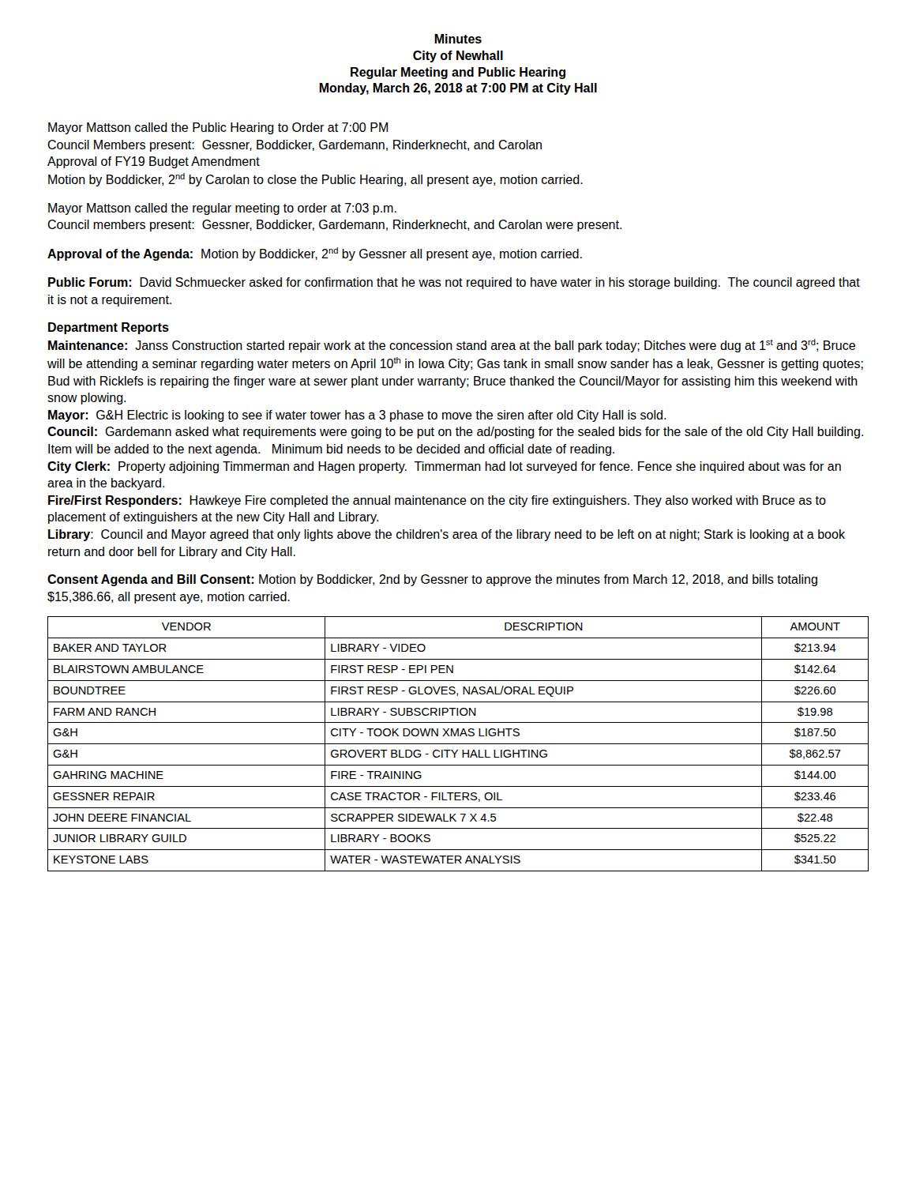Minutes
City of Newhall
Regular Meeting and Public Hearing
Monday, March 26, 2018 at 7:00 PM at City Hall
Mayor Mattson called the Public Hearing to Order at 7:00 PM
Council Members present: Gessner, Boddicker, Gardemann, Rinderknecht, and Carolan
Approval of FY19 Budget Amendment
Motion by Boddicker, 2nd by Carolan to close the Public Hearing, all present aye, motion carried.
Mayor Mattson called the regular meeting to order at 7:03 p.m.
Council members present: Gessner, Boddicker, Gardemann, Rinderknecht, and Carolan were present.
Approval of the Agenda: Motion by Boddicker, 2nd by Gessner all present aye, motion carried.
Public Forum: David Schmuecker asked for confirmation that he was not required to have water in his storage building. The council agreed that it is not a requirement.
Department Reports
Maintenance: Janss Construction started repair work at the concession stand area at the ball park today; Ditches were dug at 1st and 3rd; Bruce will be attending a seminar regarding water meters on April 10th in Iowa City; Gas tank in small snow sander has a leak, Gessner is getting quotes; Bud with Ricklefs is repairing the finger ware at sewer plant under warranty; Bruce thanked the Council/Mayor for assisting him this weekend with snow plowing.
Mayor: G&H Electric is looking to see if water tower has a 3 phase to move the siren after old City Hall is sold.
Council: Gardemann asked what requirements were going to be put on the ad/posting for the sealed bids for the sale of the old City Hall building. Item will be added to the next agenda. Minimum bid needs to be decided and official date of reading.
City Clerk: Property adjoining Timmerman and Hagen property. Timmerman had lot surveyed for fence. Fence she inquired about was for an area in the backyard.
Fire/First Responders: Hawkeye Fire completed the annual maintenance on the city fire extinguishers. They also worked with Bruce as to placement of extinguishers at the new City Hall and Library.
Library: Council and Mayor agreed that only lights above the children's area of the library need to be left on at night; Stark is looking at a book return and door bell for Library and City Hall.
Consent Agenda and Bill Consent: Motion by Boddicker, 2nd by Gessner to approve the minutes from March 12, 2018, and bills totaling $15,386.66, all present aye, motion carried.
| VENDOR | DESCRIPTION | AMOUNT |
| --- | --- | --- |
| BAKER AND TAYLOR | LIBRARY - VIDEO | $213.94 |
| BLAIRSTOWN AMBULANCE | FIRST RESP - EPI PEN | $142.64 |
| BOUNDTREE | FIRST RESP - GLOVES, NASAL/ORAL EQUIP | $226.60 |
| FARM AND RANCH | LIBRARY - SUBSCRIPTION | $19.98 |
| G&H | CITY - TOOK DOWN XMAS LIGHTS | $187.50 |
| G&H | GROVERT BLDG - CITY HALL LIGHTING | $8,862.57 |
| GAHRING MACHINE | FIRE - TRAINING | $144.00 |
| GESSNER REPAIR | CASE TRACTOR - FILTERS, OIL | $233.46 |
| JOHN DEERE FINANCIAL | SCRAPPER SIDEWALK 7 X 4.5 | $22.48 |
| JUNIOR LIBRARY GUILD | LIBRARY - BOOKS | $525.22 |
| KEYSTONE LABS | WATER - WASTEWATER ANALYSIS | $341.50 |